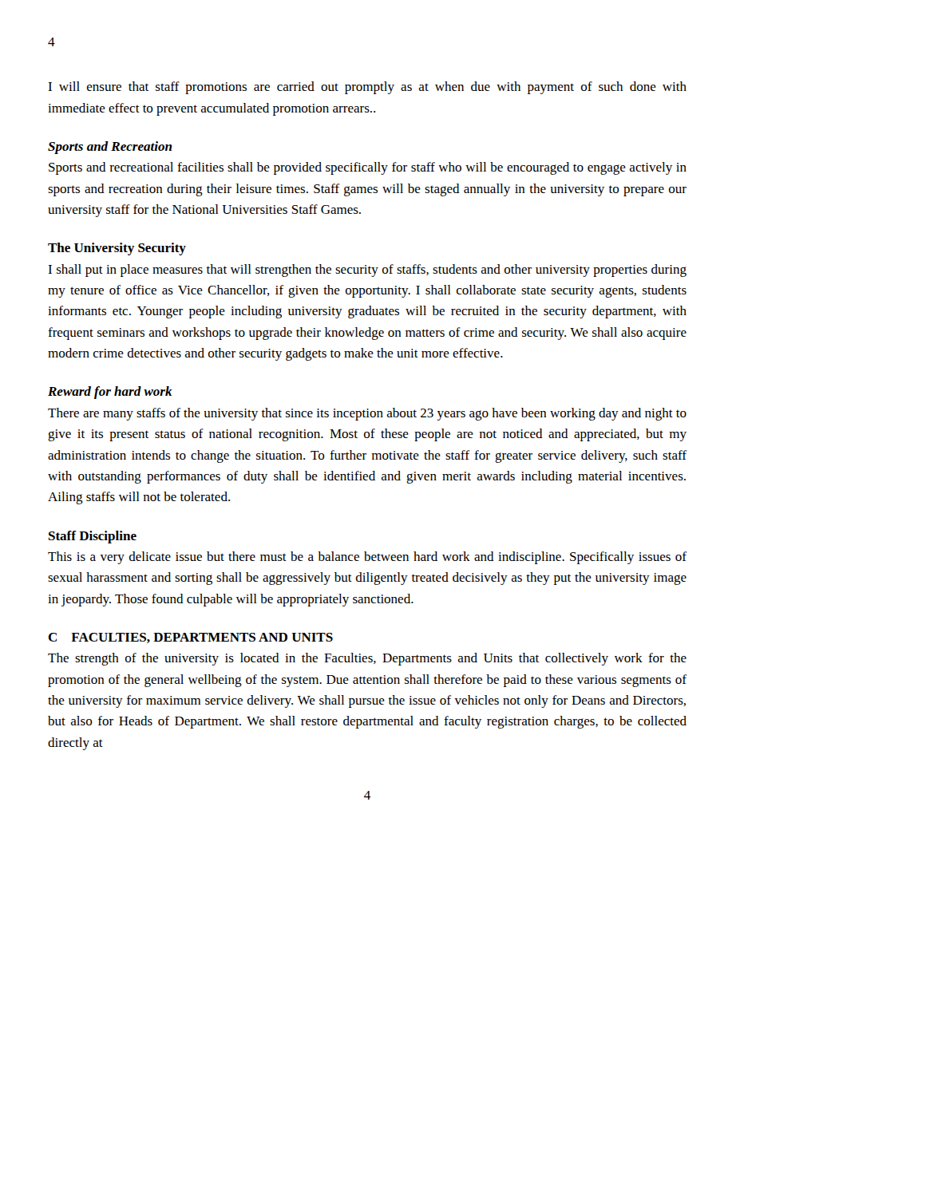4
I will ensure that staff promotions are carried out promptly as at when due with payment of such done with immediate effect to prevent accumulated promotion arrears..
Sports and Recreation
Sports and recreational facilities shall be provided specifically for staff who will be encouraged to engage actively in sports and recreation during their leisure times. Staff games will be staged annually in the university to prepare our university staff for the National Universities Staff Games.
The University Security
I shall put in place measures that will strengthen the security of staffs, students and other university properties during my tenure of office as Vice Chancellor, if given the opportunity. I shall collaborate state security agents, students informants etc. Younger people including university graduates will be recruited in the security department, with frequent seminars and workshops to upgrade their knowledge on matters of crime and security. We shall also acquire modern crime detectives and other security gadgets to make the unit more effective.
Reward for hard work
There are many staffs of the university that since its inception about 23 years ago have been working day and night to give it its present status of national recognition. Most of these people are not noticed and appreciated, but my administration intends to change the situation. To further motivate the staff for greater service delivery, such staff with outstanding performances of duty shall be identified and given merit awards including material incentives. Ailing staffs will not be tolerated.
Staff Discipline
This is a very delicate issue but there must be a balance between hard work and indiscipline. Specifically issues of sexual harassment and sorting shall be aggressively but diligently treated decisively as they put the university image in jeopardy. Those found culpable will be appropriately sanctioned.
C FACULTIES, DEPARTMENTS AND UNITS
The strength of the university is located in the Faculties, Departments and Units that collectively work for the promotion of the general wellbeing of the system. Due attention shall therefore be paid to these various segments of the university for maximum service delivery. We shall pursue the issue of vehicles not only for Deans and Directors, but also for Heads of Department. We shall restore departmental and faculty registration charges, to be collected directly at
4